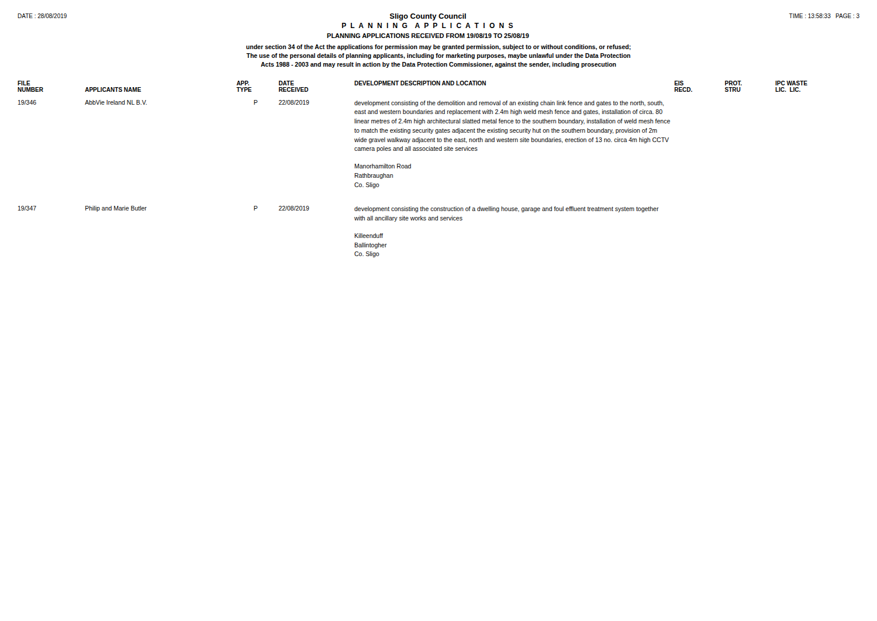DATE : 28/08/2019
Sligo County Council
P L A N N I N G A P P L I C A T I O N S
PLANNING APPLICATIONS RECEIVED FROM 19/08/19 TO 25/08/19
TIME : 13:58:33 PAGE : 3
under section 34 of the Act the applications for permission may be granted permission, subject to or without conditions, or refused;
The use of the personal details of planning applicants, including for marketing purposes, maybe unlawful under the Data Protection
Acts 1988 - 2003 and may result in action by the Data Protection Commissioner, against the sender, including prosecution
| FILE NUMBER | APPLICANTS NAME | APP. TYPE | DATE RECEIVED | DEVELOPMENT DESCRIPTION AND LOCATION | EIS RECD. | PROT. STRU | IPC WASTE LIC. LIC. |
| --- | --- | --- | --- | --- | --- | --- | --- |
| 19/346 | AbbVie Ireland NL B.V. | P | 22/08/2019 | development consisting of the demolition and removal of an existing chain link fence and gates to the north, south, east and western boundaries and replacement with 2.4m high weld mesh fence and gates, installation of circa. 80 linear metres of 2.4m high architectural slatted metal fence to the southern boundary, installation of weld mesh fence to match the existing security gates adjacent the existing security hut on the southern boundary, provision of 2m wide gravel walkway adjacent to the east, north and western site boundaries, erection of 13 no. circa 4m high CCTV camera poles and all associated site services Manorhamilton Road Rathbraughan Co. Sligo | | | |
| 19/347 | Philip and Marie Butler | P | 22/08/2019 | development consisting the construction of a dwelling house, garage and foul effluent treatment system together with all ancillary site works and services Killeenduff Ballintogher Co. Sligo | | | |